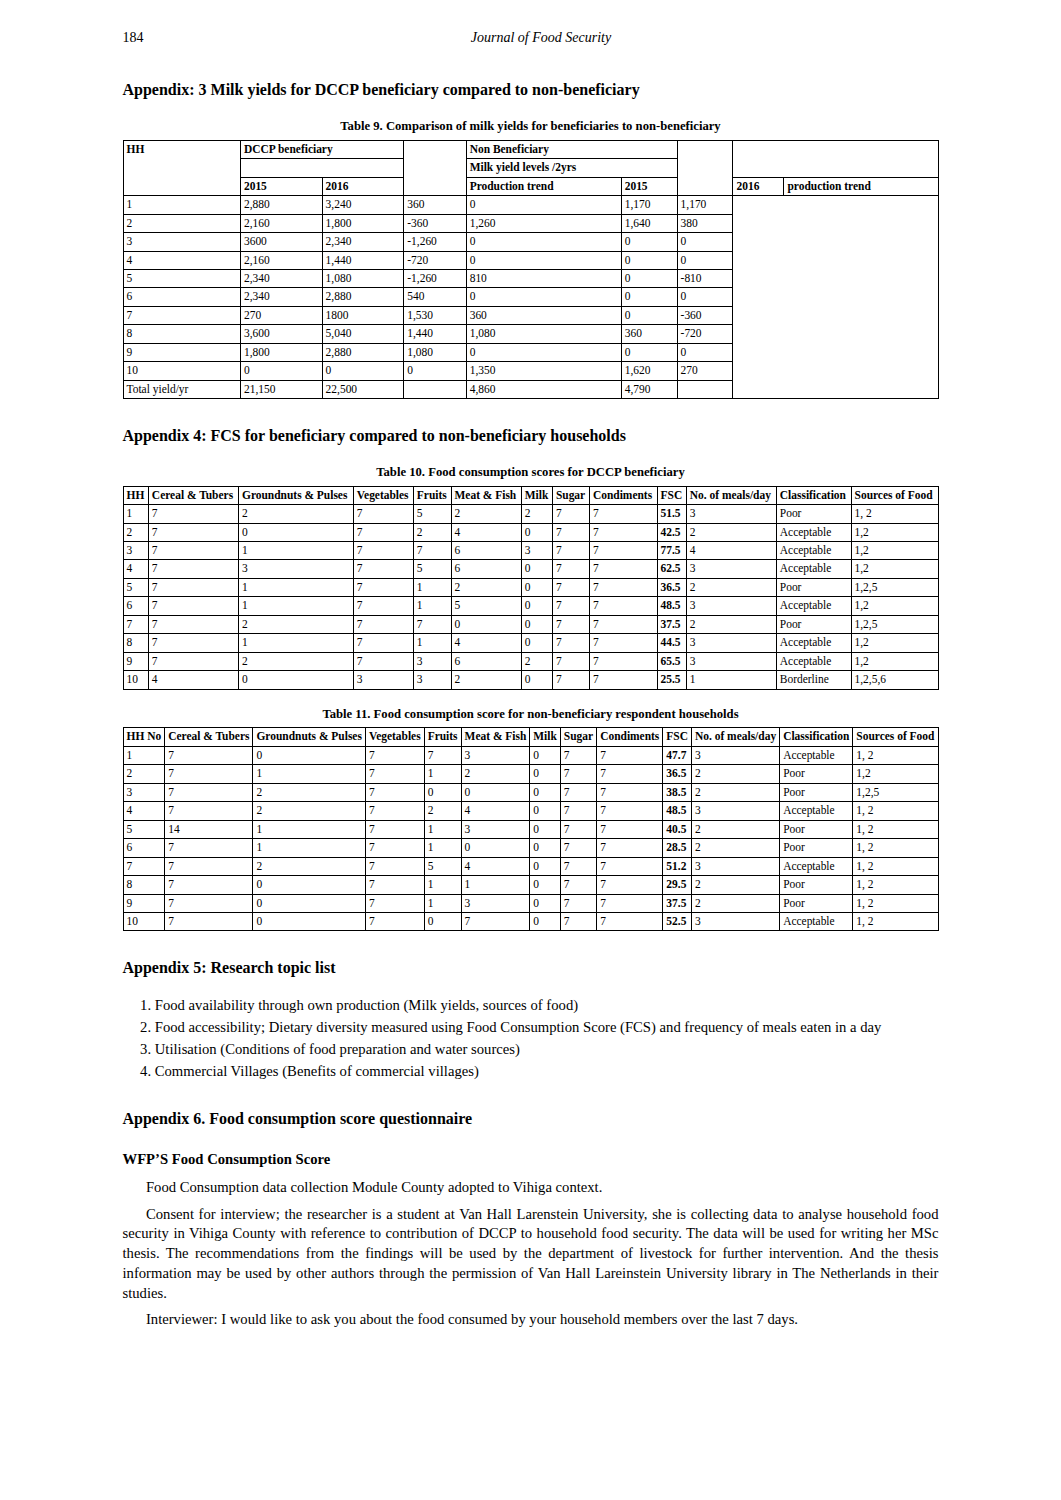184 Journal of Food Security
Appendix: 3 Milk yields for DCCP beneficiary compared to non-beneficiary
Table 9. Comparison of milk yields for beneficiaries to non-beneficiary
| HH | DCCP beneficiary | | Non Beneficiary | |
| --- | --- | --- | --- | --- |
| | Milk yield levels /2yrs |
| 2015 | 2016 | Production trend | 2015 | 2016 | production trend |
| 1 | 2,880 | 3,240 | 360 | 0 | 1,170 | 1,170 |
| 2 | 2,160 | 1,800 | -360 | 1,260 | 1,640 | 380 |
| 3 | 3600 | 2,340 | -1,260 | 0 | 0 | 0 |
| 4 | 2,160 | 1,440 | -720 | 0 | 0 | 0 |
| 5 | 2,340 | 1,080 | -1,260 | 810 | 0 | -810 |
| 6 | 2,340 | 2,880 | 540 | 0 | 0 | 0 |
| 7 | 270 | 1800 | 1,530 | 360 | 0 | -360 |
| 8 | 3,600 | 5,040 | 1,440 | 1,080 | 360 | -720 |
| 9 | 1,800 | 2,880 | 1,080 | 0 | 0 | 0 |
| 10 | 0 | 0 | 0 | 1,350 | 1,620 | 270 |
| Total yield/yr | 21,150 | 22,500 | | 4,860 | 4,790 | |
Appendix 4: FCS for beneficiary compared to non-beneficiary households
Table 10. Food consumption scores for DCCP beneficiary
| HH | Cereal & Tubers | Groundnuts & Pulses | Vegetables | Fruits | Meat & Fish | Milk | Sugar | Condiments | FSC | No. of meals/day | Classification | Sources of Food |
| --- | --- | --- | --- | --- | --- | --- | --- | --- | --- | --- | --- | --- |
| 1 | 7 | 2 | 7 | 5 | 2 | 2 | 7 | 7 | 51.5 | 3 | Poor | 1, 2 |
| 2 | 7 | 0 | 7 | 2 | 4 | 0 | 7 | 7 | 42.5 | 2 | Acceptable | 1,2 |
| 3 | 7 | 1 | 7 | 7 | 6 | 3 | 7 | 7 | 77.5 | 4 | Acceptable | 1,2 |
| 4 | 7 | 3 | 7 | 5 | 6 | 0 | 7 | 7 | 62.5 | 3 | Acceptable | 1,2 |
| 5 | 7 | 1 | 7 | 1 | 2 | 0 | 7 | 7 | 36.5 | 2 | Poor | 1,2,5 |
| 6 | 7 | 1 | 7 | 1 | 5 | 0 | 7 | 7 | 48.5 | 3 | Acceptable | 1,2 |
| 7 | 7 | 2 | 7 | 7 | 0 | 0 | 7 | 7 | 37.5 | 2 | Poor | 1,2,5 |
| 8 | 7 | 1 | 7 | 1 | 4 | 0 | 7 | 7 | 44.5 | 3 | Acceptable | 1,2 |
| 9 | 7 | 2 | 7 | 3 | 6 | 2 | 7 | 7 | 65.5 | 3 | Acceptable | 1,2 |
| 10 | 4 | 0 | 3 | 3 | 2 | 0 | 7 | 7 | 25.5 | 1 | Borderline | 1,2,5,6 |
Table 11. Food consumption score for non-beneficiary respondent households
| HH No | Cereal & Tubers | Groundnuts & Pulses | Vegetables | Fruits | Meat & Fish | Milk | Sugar | Condiments | FSC | No. of meals/day | Classification | Sources of Food |
| --- | --- | --- | --- | --- | --- | --- | --- | --- | --- | --- | --- | --- |
| 1 | 7 | 0 | 7 | 7 | 3 | 0 | 7 | 7 | 47.7 | 3 | Acceptable | 1, 2 |
| 2 | 7 | 1 | 7 | 1 | 2 | 0 | 7 | 7 | 36.5 | 2 | Poor | 1,2 |
| 3 | 7 | 2 | 7 | 0 | 0 | 0 | 7 | 7 | 38.5 | 2 | Poor | 1,2,5 |
| 4 | 7 | 2 | 7 | 2 | 4 | 0 | 7 | 7 | 48.5 | 3 | Acceptable | 1, 2 |
| 5 | 14 | 1 | 7 | 1 | 3 | 0 | 7 | 7 | 40.5 | 2 | Poor | 1, 2 |
| 6 | 7 | 1 | 7 | 1 | 0 | 0 | 7 | 7 | 28.5 | 2 | Poor | 1, 2 |
| 7 | 7 | 2 | 7 | 5 | 4 | 0 | 7 | 7 | 51.2 | 3 | Acceptable | 1, 2 |
| 8 | 7 | 0 | 7 | 1 | 1 | 0 | 7 | 7 | 29.5 | 2 | Poor | 1, 2 |
| 9 | 7 | 0 | 7 | 1 | 3 | 0 | 7 | 7 | 37.5 | 2 | Poor | 1, 2 |
| 10 | 7 | 0 | 7 | 0 | 7 | 0 | 7 | 7 | 52.5 | 3 | Acceptable | 1, 2 |
Appendix 5: Research topic list
Food availability through own production (Milk yields, sources of food)
Food accessibility; Dietary diversity measured using Food Consumption Score (FCS) and frequency of meals eaten in a day
Utilisation (Conditions of food preparation and water sources)
Commercial Villages (Benefits of commercial villages)
Appendix 6. Food consumption score questionnaire
WFP’S Food Consumption Score
Food Consumption data collection Module County adopted to Vihiga context.
Consent for interview; the researcher is a student at Van Hall Larenstein University, she is collecting data to analyse household food security in Vihiga County with reference to contribution of DCCP to household food security. The data will be used for writing her MSc thesis. The recommendations from the findings will be used by the department of livestock for further intervention. And the thesis information may be used by other authors through the permission of Van Hall Lareinstein University library in The Netherlands in their studies.
Interviewer: I would like to ask you about the food consumed by your household members over the last 7 days.